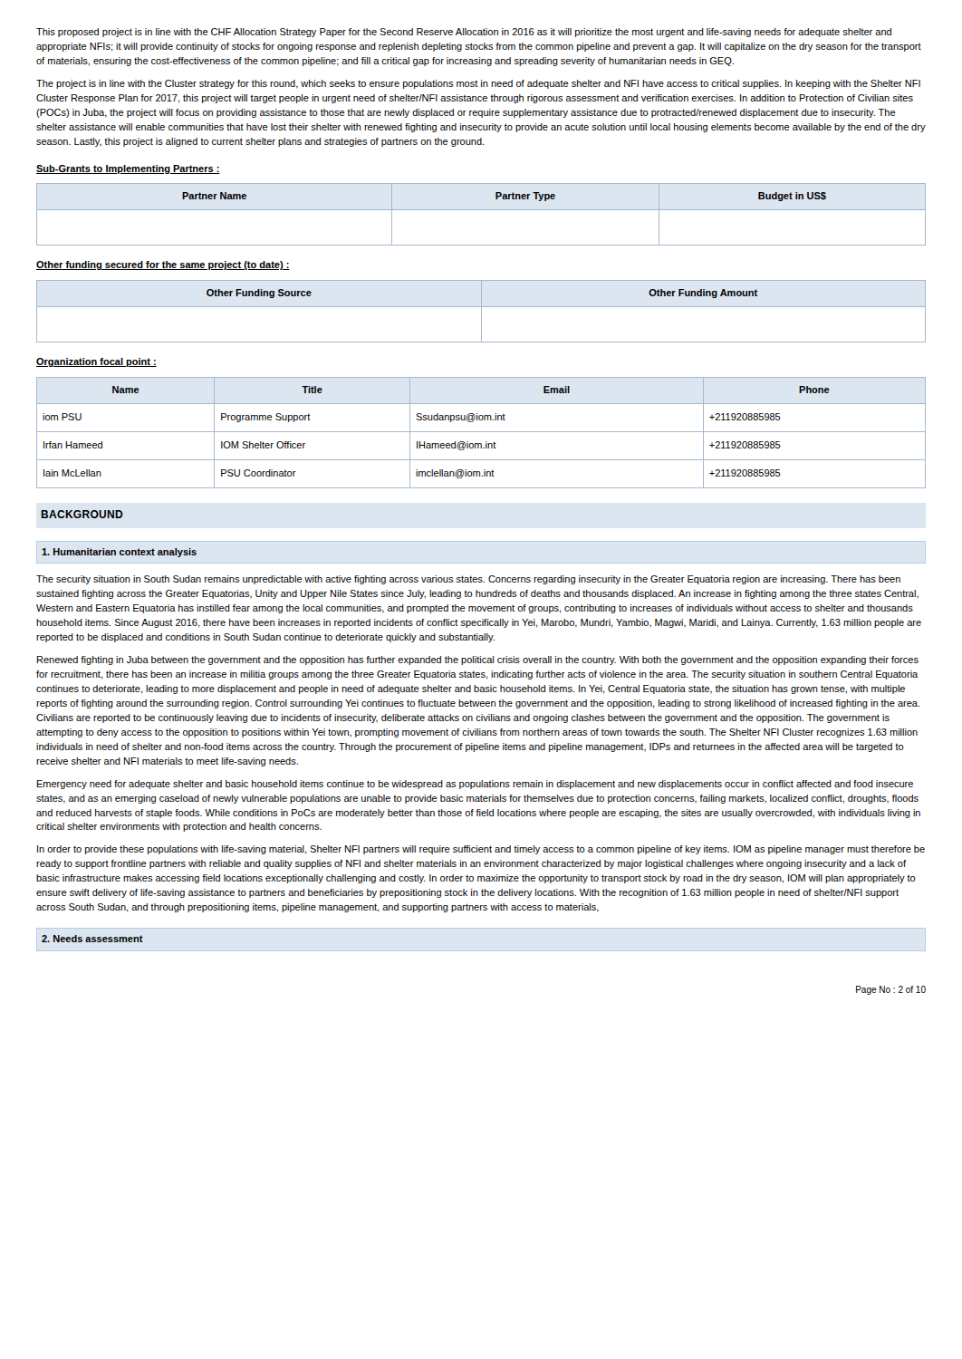This proposed project is in line with the CHF Allocation Strategy Paper for the Second Reserve Allocation in 2016 as it will prioritize the most urgent and life-saving needs for adequate shelter and appropriate NFIs; it will provide continuity of stocks for ongoing response and replenish depleting stocks from the common pipeline and prevent a gap. It will capitalize on the dry season for the transport of materials, ensuring the cost-effectiveness of the common pipeline; and fill a critical gap for increasing and spreading severity of humanitarian needs in GEQ.
The project is in line with the Cluster strategy for this round, which seeks to ensure populations most in need of adequate shelter and NFI have access to critical supplies. In keeping with the Shelter NFI Cluster Response Plan for 2017, this project will target people in urgent need of shelter/NFI assistance through rigorous assessment and verification exercises. In addition to Protection of Civilian sites (POCs) in Juba, the project will focus on providing assistance to those that are newly displaced or require supplementary assistance due to protracted/renewed displacement due to insecurity. The shelter assistance will enable communities that have lost their shelter with renewed fighting and insecurity to provide an acute solution until local housing elements become available by the end of the dry season. Lastly, this project is aligned to current shelter plans and strategies of partners on the ground.
Sub-Grants to Implementing Partners :
| Partner Name | Partner Type | Budget in US$ |
| --- | --- | --- |
Other funding secured for the same project (to date) :
| Other Funding Source | Other Funding Amount |
| --- | --- |
Organization focal point :
| Name | Title | Email | Phone |
| --- | --- | --- | --- |
| iom PSU | Programme Support | Ssudanpsu@iom.int | +211920885985 |
| Irfan Hameed | IOM Shelter Officer | IHameed@iom.int | +211920885985 |
| Iain McLellan | PSU Coordinator | imclellan@iom.int | +211920885985 |
BACKGROUND
1. Humanitarian context analysis
The security situation in South Sudan remains unpredictable with active fighting across various states. Concerns regarding insecurity in the Greater Equatoria region are increasing. There has been sustained fighting across the Greater Equatorias, Unity and Upper Nile States since July, leading to hundreds of deaths and thousands displaced. An increase in fighting among the three states Central, Western and Eastern Equatoria has instilled fear among the local communities, and prompted the movement of groups, contributing to increases of individuals without access to shelter and thousands household items. Since August 2016, there have been increases in reported incidents of conflict specifically in Yei, Marobo, Mundri, Yambio, Magwi, Maridi, and Lainya. Currently, 1.63 million people are reported to be displaced and conditions in South Sudan continue to deteriorate quickly and substantially.
Renewed fighting in Juba between the government and the opposition has further expanded the political crisis overall in the country. With both the government and the opposition expanding their forces for recruitment, there has been an increase in militia groups among the three Greater Equatoria states, indicating further acts of violence in the area. The security situation in southern Central Equatoria continues to deteriorate, leading to more displacement and people in need of adequate shelter and basic household items. In Yei, Central Equatoria state, the situation has grown tense, with multiple reports of fighting around the surrounding region. Control surrounding Yei continues to fluctuate between the government and the opposition, leading to strong likelihood of increased fighting in the area. Civilians are reported to be continuously leaving due to incidents of insecurity, deliberate attacks on civilians and ongoing clashes between the government and the opposition. The government is attempting to deny access to the opposition to positions within Yei town, prompting movement of civilians from northern areas of town towards the south. The Shelter NFI Cluster recognizes 1.63 million individuals in need of shelter and non-food items across the country. Through the procurement of pipeline items and pipeline management, IDPs and returnees in the affected area will be targeted to receive shelter and NFI materials to meet life-saving needs.
Emergency need for adequate shelter and basic household items continue to be widespread as populations remain in displacement and new displacements occur in conflict affected and food insecure states, and as an emerging caseload of newly vulnerable populations are unable to provide basic materials for themselves due to protection concerns, failing markets, localized conflict, droughts, floods and reduced harvests of staple foods. While conditions in PoCs are moderately better than those of field locations where people are escaping, the sites are usually overcrowded, with individuals living in critical shelter environments with protection and health concerns.
In order to provide these populations with life-saving material, Shelter NFI partners will require sufficient and timely access to a common pipeline of key items. IOM as pipeline manager must therefore be ready to support frontline partners with reliable and quality supplies of NFI and shelter materials in an environment characterized by major logistical challenges where ongoing insecurity and a lack of basic infrastructure makes accessing field locations exceptionally challenging and costly. In order to maximize the opportunity to transport stock by road in the dry season, IOM will plan appropriately to ensure swift delivery of life-saving assistance to partners and beneficiaries by prepositioning stock in the delivery locations. With the recognition of 1.63 million people in need of shelter/NFI support across South Sudan, and through prepositioning items, pipeline management, and supporting partners with access to materials,
2. Needs assessment
Page No : 2 of 10